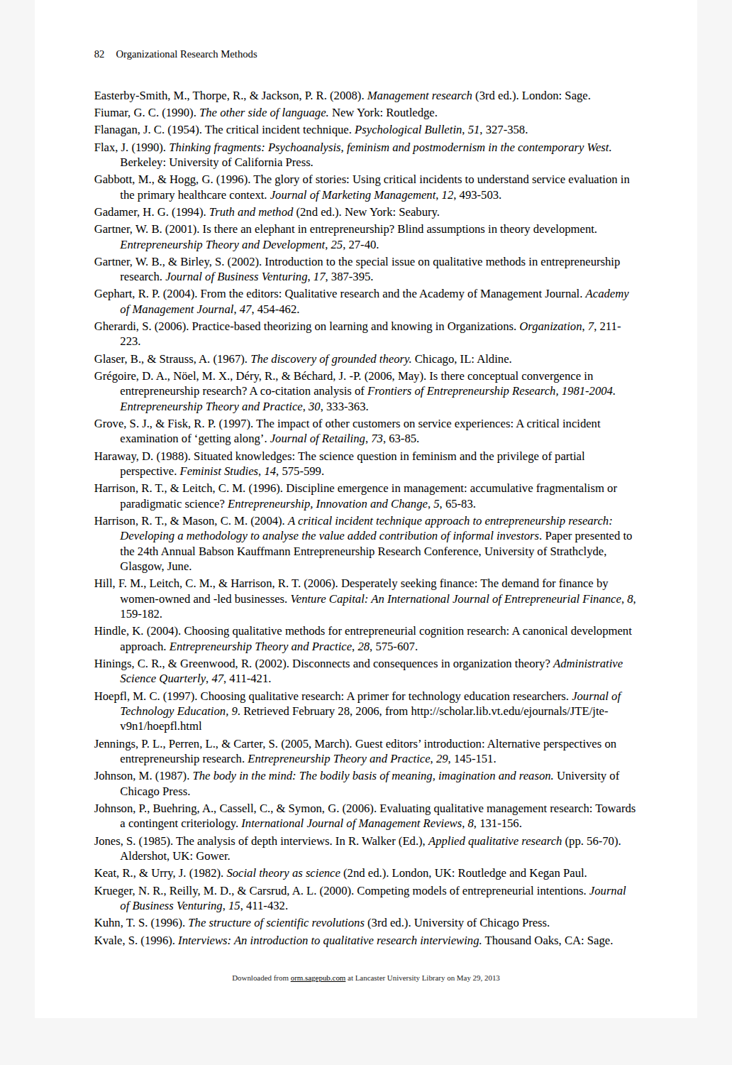82 Organizational Research Methods
Easterby-Smith, M., Thorpe, R., & Jackson, P. R. (2008). Management research (3rd ed.). London: Sage.
Fiumar, G. C. (1990). The other side of language. New York: Routledge.
Flanagan, J. C. (1954). The critical incident technique. Psychological Bulletin, 51, 327-358.
Flax, J. (1990). Thinking fragments: Psychoanalysis, feminism and postmodernism in the contemporary West. Berkeley: University of California Press.
Gabbott, M., & Hogg, G. (1996). The glory of stories: Using critical incidents to understand service evaluation in the primary healthcare context. Journal of Marketing Management, 12, 493-503.
Gadamer, H. G. (1994). Truth and method (2nd ed.). New York: Seabury.
Gartner, W. B. (2001). Is there an elephant in entrepreneurship? Blind assumptions in theory development. Entrepreneurship Theory and Development, 25, 27-40.
Gartner, W. B., & Birley, S. (2002). Introduction to the special issue on qualitative methods in entrepreneurship research. Journal of Business Venturing, 17, 387-395.
Gephart, R. P. (2004). From the editors: Qualitative research and the Academy of Management Journal. Academy of Management Journal, 47, 454-462.
Gherardi, S. (2006). Practice-based theorizing on learning and knowing in Organizations. Organization, 7, 211-223.
Glaser, B., & Strauss, A. (1967). The discovery of grounded theory. Chicago, IL: Aldine.
Grégoire, D. A., Nöel, M. X., Déry, R., & Béchard, J. -P. (2006, May). Is there conceptual convergence in entrepreneurship research? A co-citation analysis of Frontiers of Entrepreneurship Research, 1981-2004. Entrepreneurship Theory and Practice, 30, 333-363.
Grove, S. J., & Fisk, R. P. (1997). The impact of other customers on service experiences: A critical incident examination of ‘getting along’. Journal of Retailing, 73, 63-85.
Haraway, D. (1988). Situated knowledges: The science question in feminism and the privilege of partial perspective. Feminist Studies, 14, 575-599.
Harrison, R. T., & Leitch, C. M. (1996). Discipline emergence in management: accumulative fragmentalism or paradigmatic science? Entrepreneurship, Innovation and Change, 5, 65-83.
Harrison, R. T., & Mason, C. M. (2004). A critical incident technique approach to entrepreneurship research: Developing a methodology to analyse the value added contribution of informal investors. Paper presented to the 24th Annual Babson Kauffmann Entrepreneurship Research Conference, University of Strathclyde, Glasgow, June.
Hill, F. M., Leitch, C. M., & Harrison, R. T. (2006). Desperately seeking finance: The demand for finance by women-owned and -led businesses. Venture Capital: An International Journal of Entrepreneurial Finance, 8, 159-182.
Hindle, K. (2004). Choosing qualitative methods for entrepreneurial cognition research: A canonical development approach. Entrepreneurship Theory and Practice, 28, 575-607.
Hinings, C. R., & Greenwood, R. (2002). Disconnects and consequences in organization theory? Administrative Science Quarterly, 47, 411-421.
Hoepfl, M. C. (1997). Choosing qualitative research: A primer for technology education researchers. Journal of Technology Education, 9. Retrieved February 28, 2006, from http://scholar.lib.vt.edu/ejournals/JTE/jte-v9n1/hoepfl.html
Jennings, P. L., Perren, L., & Carter, S. (2005, March). Guest editors’ introduction: Alternative perspectives on entrepreneurship research. Entrepreneurship Theory and Practice, 29, 145-151.
Johnson, M. (1987). The body in the mind: The bodily basis of meaning, imagination and reason. University of Chicago Press.
Johnson, P., Buehring, A., Cassell, C., & Symon, G. (2006). Evaluating qualitative management research: Towards a contingent criteriology. International Journal of Management Reviews, 8, 131-156.
Jones, S. (1985). The analysis of depth interviews. In R. Walker (Ed.), Applied qualitative research (pp. 56-70). Aldershot, UK: Gower.
Keat, R., & Urry, J. (1982). Social theory as science (2nd ed.). London, UK: Routledge and Kegan Paul.
Krueger, N. R., Reilly, M. D., & Carsrud, A. L. (2000). Competing models of entrepreneurial intentions. Journal of Business Venturing, 15, 411-432.
Kuhn, T. S. (1996). The structure of scientific revolutions (3rd ed.). University of Chicago Press.
Kvale, S. (1996). Interviews: An introduction to qualitative research interviewing. Thousand Oaks, CA: Sage.
Downloaded from orm.sagepub.com at Lancaster University Library on May 29, 2013